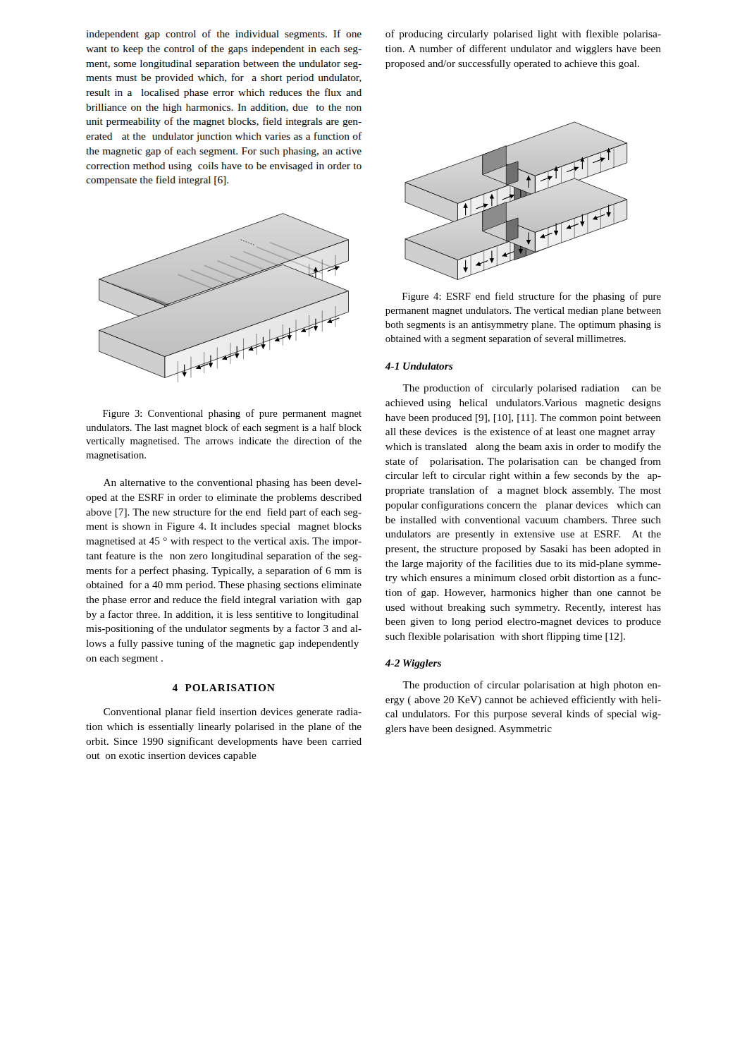independent gap control of the individual segments. If one want to keep the control of the gaps independent in each segment, some longitudinal separation between the undulator segments must be provided which, for a short period undulator, result in a localised phase error which reduces the flux and brilliance on the high harmonics. In addition, due to the non unit permeability of the magnet blocks, field integrals are generated at the undulator junction which varies as a function of the magnetic gap of each segment. For such phasing, an active correction method using coils have to be envisaged in order to compensate the field integral [6].
Figure 3: Conventional phasing of pure permanent magnet undulators. The last magnet block of each segment is a half block vertically magnetised. The arrows indicate the direction of the magnetisation.
An alternative to the conventional phasing has been developed at the ESRF in order to eliminate the problems described above [7]. The new structure for the end field part of each segment is shown in Figure 4. It includes special magnet blocks magnetised at 45 ° with respect to the vertical axis. The important feature is the non zero longitudinal separation of the segments for a perfect phasing. Typically, a separation of 6 mm is obtained for a 40 mm period. These phasing sections eliminate the phase error and reduce the field integral variation with gap by a factor three. In addition, it is less sentitive to longitudinal mis-positioning of the undulator segments by a factor 3 and allows a fully passive tuning of the magnetic gap independently on each segment .
4 POLARISATION
Conventional planar field insertion devices generate radiation which is essentially linearly polarised in the plane of the orbit. Since 1990 significant developments have been carried out on exotic insertion devices capable
of producing circularly polarised light with flexible polarisation. A number of different undulator and wigglers have been proposed and/or successfully operated to achieve this goal.
Figure 4: ESRF end field structure for the phasing of pure permanent magnet undulators. The vertical median plane between both segments is an antisymmetry plane. The optimum phasing is obtained with a segment separation of several millimetres.
4-1 Undulators
The production of circularly polarised radiation can be achieved using helical undulators.Various magnetic designs have been produced [9], [10], [11]. The common point between all these devices is the existence of at least one magnet array which is translated along the beam axis in order to modify the state of polarisation. The polarisation can be changed from circular left to circular right within a few seconds by the appropriate translation of a magnet block assembly. The most popular configurations concern the planar devices which can be installed with conventional vacuum chambers. Three such undulators are presently in extensive use at ESRF. At the present, the structure proposed by Sasaki has been adopted in the large majority of the facilities due to its mid-plane symmetry which ensures a minimum closed orbit distortion as a function of gap. However, harmonics higher than one cannot be used without breaking such symmetry. Recently, interest has been given to long period electro-magnet devices to produce such flexible polarisation with short flipping time [12].
4-2 Wigglers
The production of circular polarisation at high photon energy ( above 20 KeV) cannot be achieved efficiently with helical undulators. For this purpose several kinds of special wigglers have been designed. Asymmetric